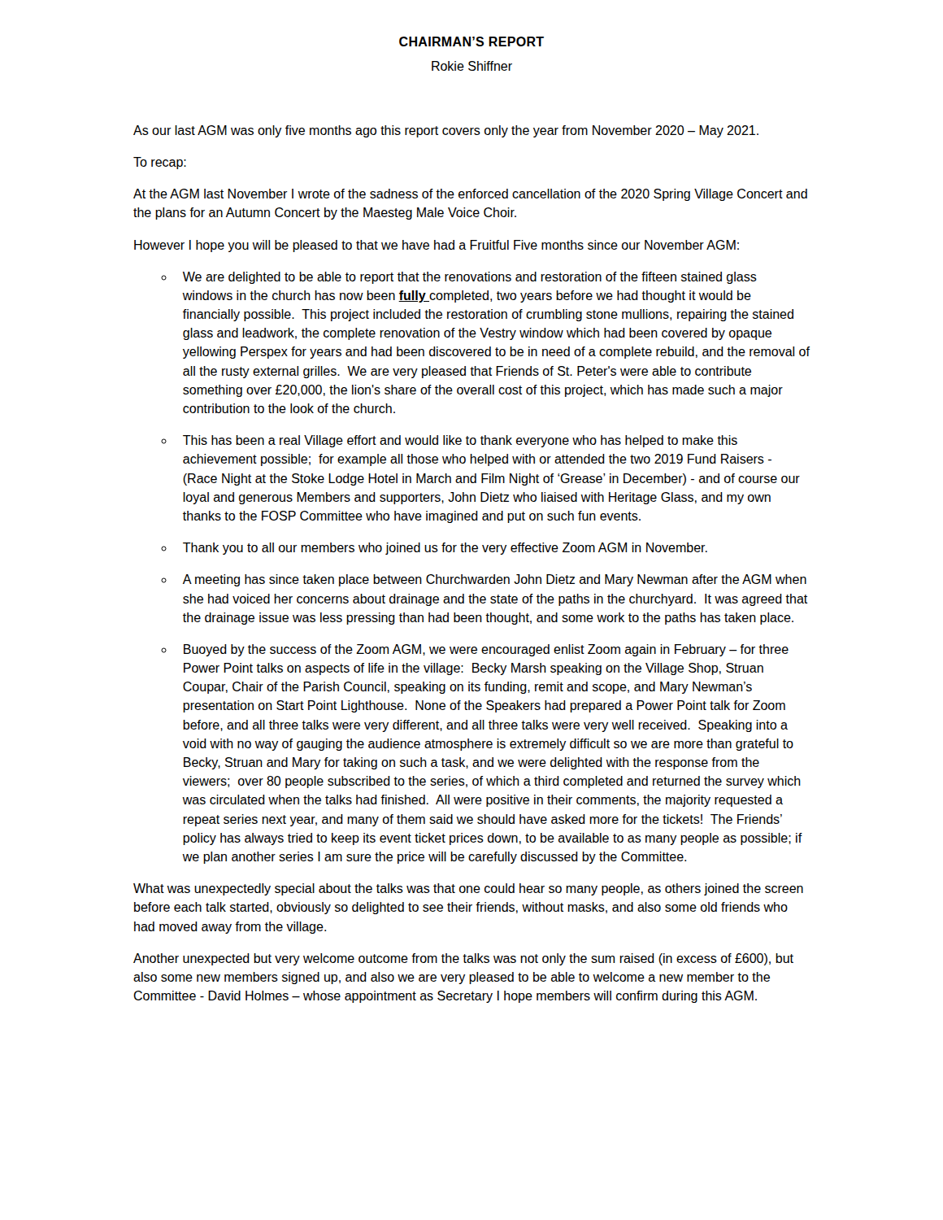Chairman’s Report
Rokie Shiffner
As our last AGM was only five months ago this report covers only the year from November 2020 – May 2021.
To recap:
At the AGM last November I wrote of the sadness of the enforced cancellation of the 2020 Spring Village Concert and the plans for an Autumn Concert by the Maesteg Male Voice Choir.
However I hope you will be pleased to that we have had a Fruitful Five months since our November AGM:
We are delighted to be able to report that the renovations and restoration of the fifteen stained glass windows in the church has now been fully completed, two years before we had thought it would be financially possible. This project included the restoration of crumbling stone mullions, repairing the stained glass and leadwork, the complete renovation of the Vestry window which had been covered by opaque yellowing Perspex for years and had been discovered to be in need of a complete rebuild, and the removal of all the rusty external grilles. We are very pleased that Friends of St. Peter's were able to contribute something over £20,000, the lion's share of the overall cost of this project, which has made such a major contribution to the look of the church.
This has been a real Village effort and would like to thank everyone who has helped to make this achievement possible; for example all those who helped with or attended the two 2019 Fund Raisers - (Race Night at the Stoke Lodge Hotel in March and Film Night of ‘Grease’ in December) - and of course our loyal and generous Members and supporters, John Dietz who liaised with Heritage Glass, and my own thanks to the FOSP Committee who have imagined and put on such fun events.
Thank you to all our members who joined us for the very effective Zoom AGM in November.
A meeting has since taken place between Churchwarden John Dietz and Mary Newman after the AGM when she had voiced her concerns about drainage and the state of the paths in the churchyard. It was agreed that the drainage issue was less pressing than had been thought, and some work to the paths has taken place.
Buoyed by the success of the Zoom AGM, we were encouraged enlist Zoom again in February – for three Power Point talks on aspects of life in the village: Becky Marsh speaking on the Village Shop, Struan Coupar, Chair of the Parish Council, speaking on its funding, remit and scope, and Mary Newman’s presentation on Start Point Lighthouse. None of the Speakers had prepared a Power Point talk for Zoom before, and all three talks were very different, and all three talks were very well received. Speaking into a void with no way of gauging the audience atmosphere is extremely difficult so we are more than grateful to Becky, Struan and Mary for taking on such a task, and we were delighted with the response from the viewers; over 80 people subscribed to the series, of which a third completed and returned the survey which was circulated when the talks had finished. All were positive in their comments, the majority requested a repeat series next year, and many of them said we should have asked more for the tickets! The Friends’ policy has always tried to keep its event ticket prices down, to be available to as many people as possible; if we plan another series I am sure the price will be carefully discussed by the Committee.
What was unexpectedly special about the talks was that one could hear so many people, as others joined the screen before each talk started, obviously so delighted to see their friends, without masks, and also some old friends who had moved away from the village.
Another unexpected but very welcome outcome from the talks was not only the sum raised (in excess of £600), but also some new members signed up, and also we are very pleased to be able to welcome a new member to the Committee - David Holmes – whose appointment as Secretary I hope members will confirm during this AGM.